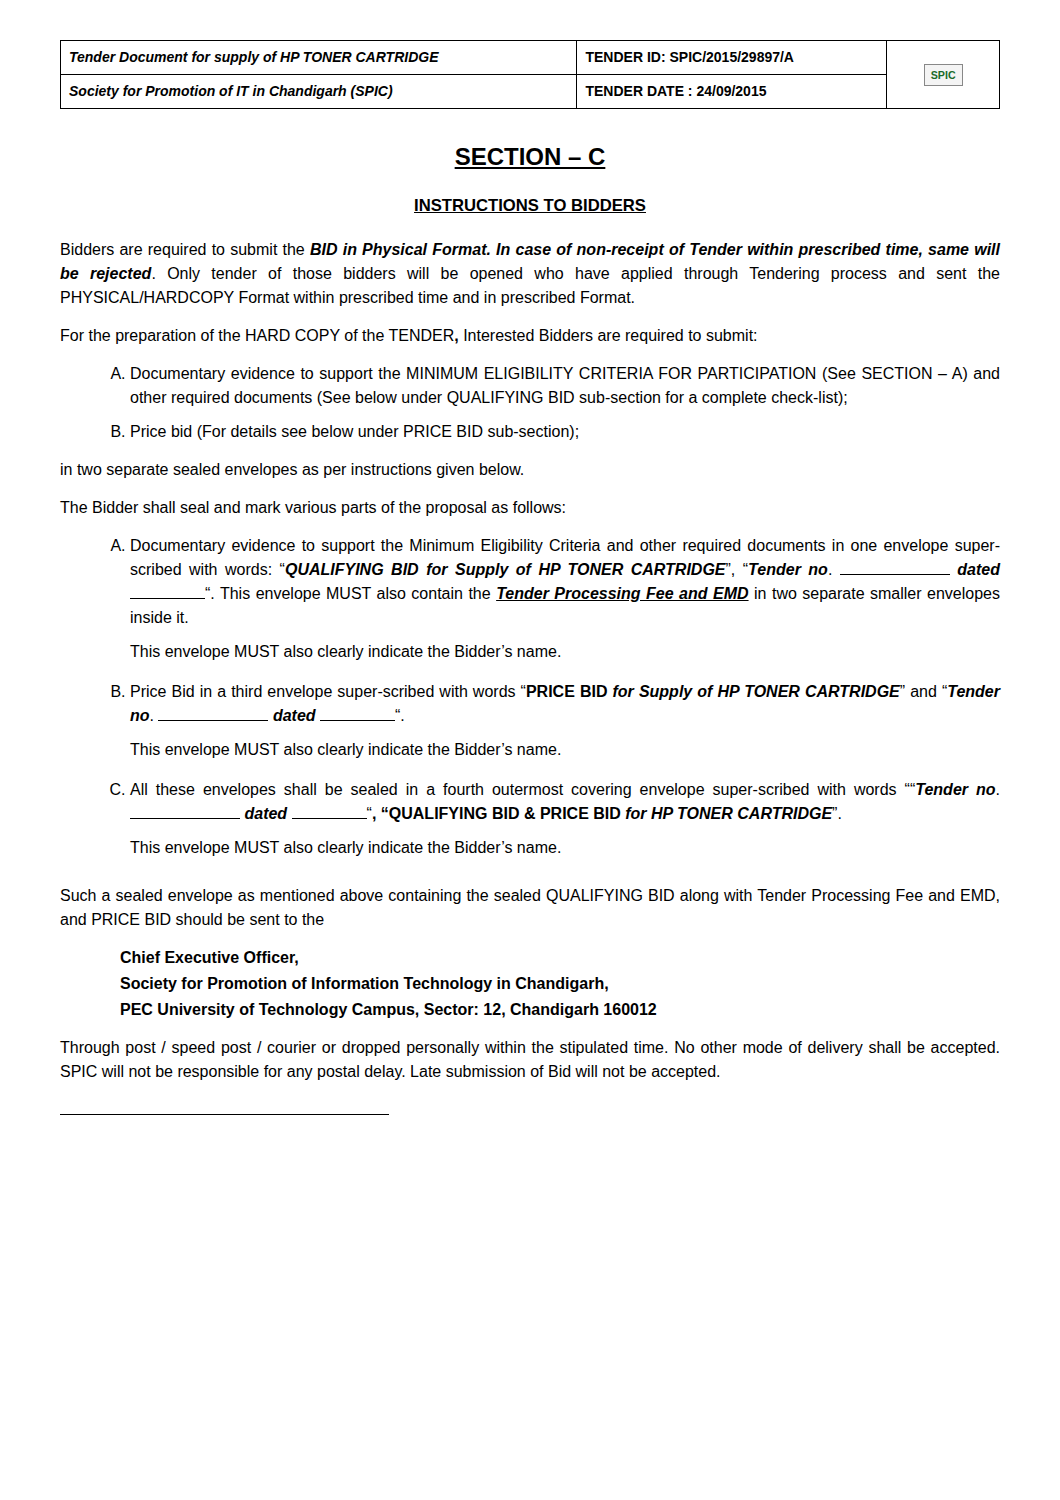| Tender Document for supply of HP TONER CARTRIDGE | TENDER ID: SPIC/2015/29897/A | SPIC |
| Society for Promotion of IT in Chandigarh (SPIC) | TENDER DATE : 24/09/2015 |
SECTION – C
INSTRUCTIONS TO BIDDERS
Bidders are required to submit the BID in Physical Format. In case of non-receipt of Tender within prescribed time, same will be rejected. Only tender of those bidders will be opened who have applied through Tendering process and sent the PHYSICAL/HARDCOPY Format within prescribed time and in prescribed Format.
For the preparation of the HARD COPY of the TENDER, Interested Bidders are required to submit:
Documentary evidence to support the MINIMUM ELIGIBILITY CRITERIA FOR PARTICIPATION (See SECTION – A) and other required documents (See below under QUALIFYING BID sub-section for a complete check-list);
Price bid (For details see below under PRICE BID sub-section);
in two separate sealed envelopes as per instructions given below.
The Bidder shall seal and mark various parts of the proposal as follows:
Documentary evidence to support the Minimum Eligibility Criteria and other required documents in one envelope super-scribed with words: “QUALIFYING BID for Supply of HP TONER CARTRIDGE”, “Tender no. dated “. This envelope MUST also contain the Tender Processing Fee and EMD in two separate smaller envelopes inside it.
This envelope MUST also clearly indicate the Bidder’s name.
Price Bid in a third envelope super-scribed with words “PRICE BID for Supply of HP TONER CARTRIDGE” and “Tender no. dated “.
This envelope MUST also clearly indicate the Bidder’s name.
All these envelopes shall be sealed in a fourth outermost covering envelope super-scribed with words ““Tender no. dated “, “QUALIFYING BID & PRICE BID for HP TONER CARTRIDGE”.
This envelope MUST also clearly indicate the Bidder’s name.
Such a sealed envelope as mentioned above containing the sealed QUALIFYING BID along with Tender Processing Fee and EMD, and PRICE BID should be sent to the
Chief Executive Officer,
Society for Promotion of Information Technology in Chandigarh,
PEC University of Technology Campus, Sector: 12, Chandigarh 160012
Through post / speed post / courier or dropped personally within the stipulated time. No other mode of delivery shall be accepted. SPIC will not be responsible for any postal delay. Late submission of Bid will not be accepted.